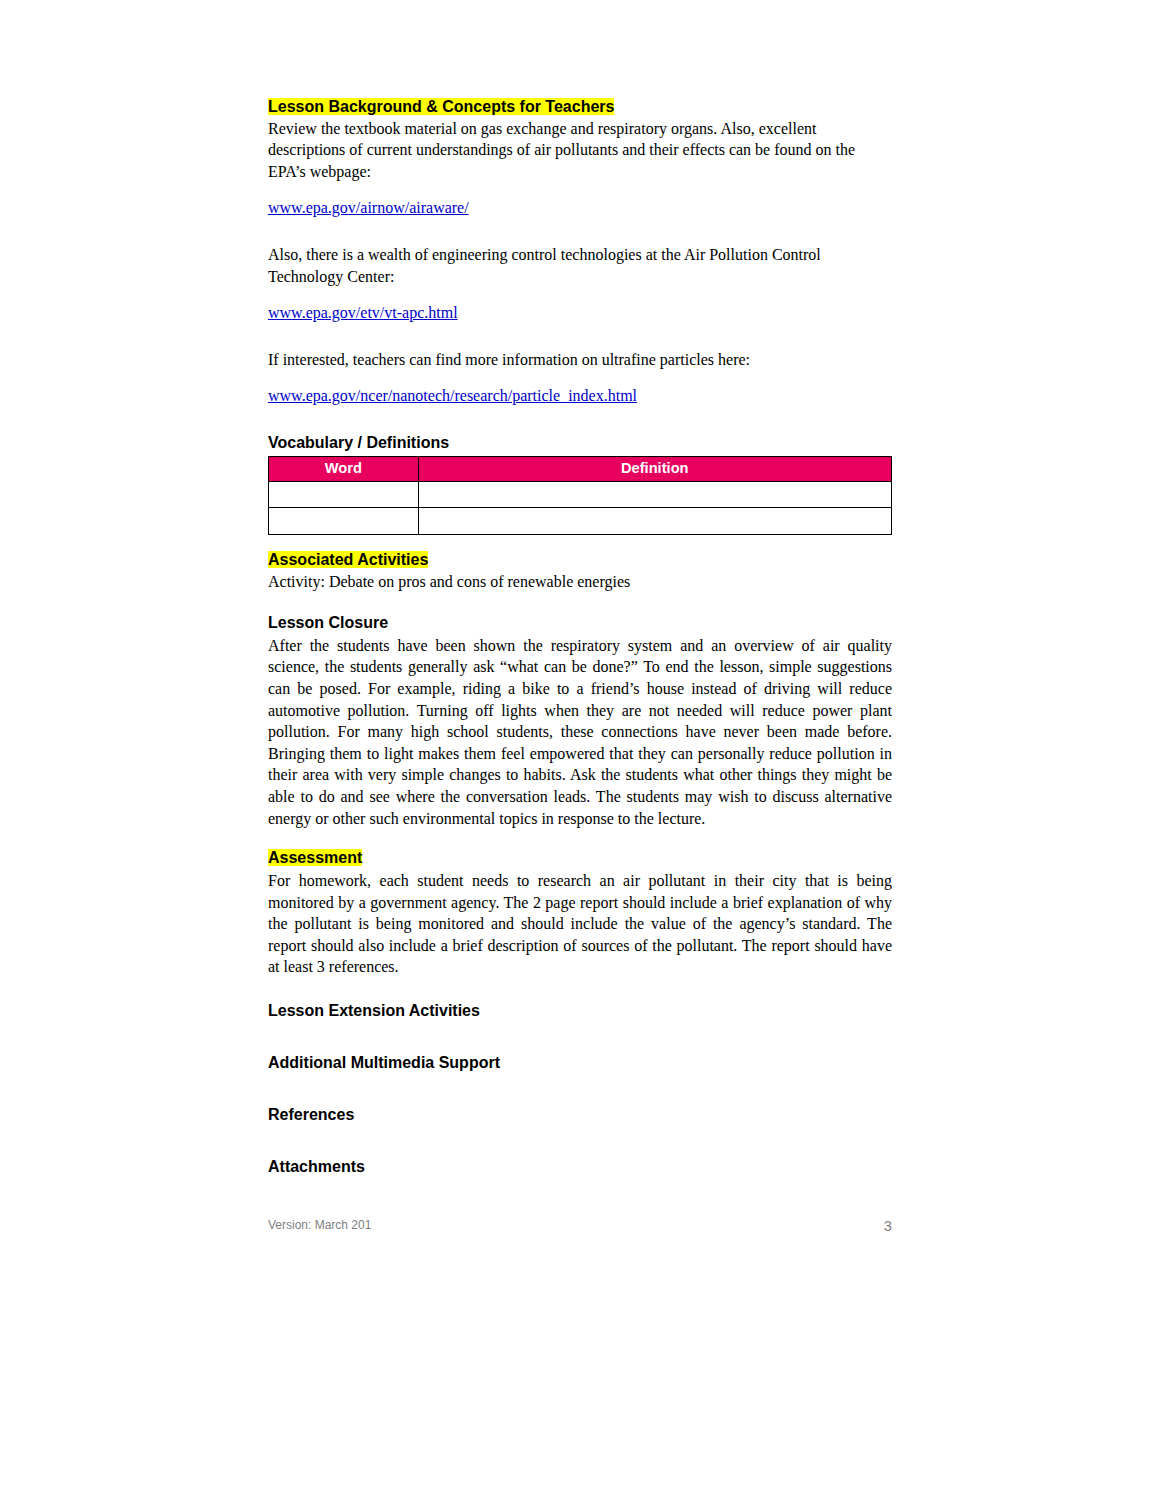Lesson Background & Concepts for Teachers
Review the textbook material on gas exchange and respiratory organs. Also, excellent descriptions of current understandings of air pollutants and their effects can be found on the EPA’s webpage:
www.epa.gov/airnow/airaware/
Also, there is a wealth of engineering control technologies at the Air Pollution Control Technology Center:
www.epa.gov/etv/vt-apc.html
If interested, teachers can find more information on ultrafine particles here:
www.epa.gov/ncer/nanotech/research/particle_index.html
Vocabulary / Definitions
| Word | Definition |
| --- | --- |
Associated Activities
Activity: Debate on pros and cons of renewable energies
Lesson Closure
After the students have been shown the respiratory system and an overview of air quality science, the students generally ask “what can be done?” To end the lesson, simple suggestions can be posed. For example, riding a bike to a friend’s house instead of driving will reduce automotive pollution. Turning off lights when they are not needed will reduce power plant pollution. For many high school students, these connections have never been made before. Bringing them to light makes them feel empowered that they can personally reduce pollution in their area with very simple changes to habits. Ask the students what other things they might be able to do and see where the conversation leads. The students may wish to discuss alternative energy or other such environmental topics in response to the lecture.
Assessment
For homework, each student needs to research an air pollutant in their city that is being monitored by a government agency. The 2 page report should include a brief explanation of why the pollutant is being monitored and should include the value of the agency’s standard. The report should also include a brief description of sources of the pollutant. The report should have at least 3 references.
Lesson Extension Activities
Additional Multimedia Support
References
Attachments
3 Version: March 201